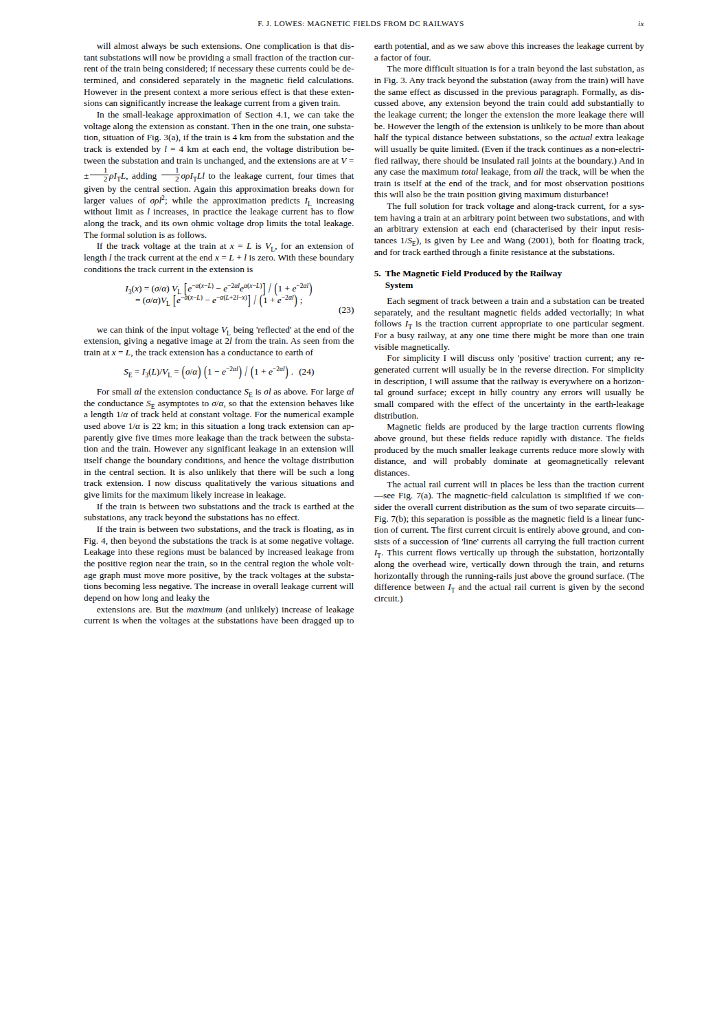F. J. LOWES: MAGNETIC FIELDS FROM DC RAILWAYS ix
will almost always be such extensions. One complication is that distant substations will now be providing a small fraction of the traction current of the train being considered; if necessary these currents could be determined, and considered separately in the magnetic field calculations. However in the present context a more serious effect is that these extensions can significantly increase the leakage current from a given train.
In the small-leakage approximation of Section 4.1, we can take the voltage along the extension as constant. Then in the one train, one substation, situation of Fig. 3(a), if the train is 4 km from the substation and the track is extended by l = 4 km at each end, the voltage distribution between the substation and train is unchanged, and the extensions are at V = ±12 ρITL, adding 12 σρITLl to the leakage current, four times that given by the central section. Again this approximation breaks down for larger values of σρl2; while the approximation predicts IL increasing without limit as l increases, in practice the leakage current has to flow along the track, and its own ohmic voltage drop limits the total leakage. The formal solution is as follows.
If the track voltage at the train at x = L is VL, for an extension of length l the track current at the end x = L + l is zero. With these boundary conditions the track current in the extension is
I3(x) = (σ/α) VL [e−α(x−L) − e−2αleα(x−L)] / (1 + e−2αl)
= (σ/α)VL [e−α(x−L) − e−α(L+2l−x)] / (1 + e−2αl) ;
(23)
we can think of the input voltage VL being 'reflected' at the end of the extension, giving a negative image at 2l from the train. As seen from the train at x = L, the track extension has a conductance to earth of
SE = I3(L)/VL = (σ/α) (1 − e−2αl) / (1 + e−2αl) . (24)
For small αl the extension conductance SE is σl as above. For large αl the conductance SE asymptotes to σ/α, so that the extension behaves like a length 1/α of track held at constant voltage. For the numerical example used above 1/α is 22 km; in this situation a long track extension can apparently give five times more leakage than the track between the substation and the train. However any significant leakage in an extension will itself change the boundary conditions, and hence the voltage distribution in the central section. It is also unlikely that there will be such a long track extension. I now discuss qualitatively the various situations and give limits for the maximum likely increase in leakage.
If the train is between two substations and the track is earthed at the substations, any track beyond the substations has no effect.
If the train is between two substations, and the track is floating, as in Fig. 4, then beyond the substations the track is at some negative voltage. Leakage into these regions must be balanced by increased leakage from the positive region near the train, so in the central region the whole voltage graph must move more positive, by the track voltages at the substations becoming less negative. The increase in overall leakage current will depend on how long and leaky the
extensions are. But the maximum (and unlikely) increase of leakage current is when the voltages at the substations have been dragged up to earth potential, and as we saw above this increases the leakage current by a factor of four.
The more difficult situation is for a train beyond the last substation, as in Fig. 3. Any track beyond the substation (away from the train) will have the same effect as discussed in the previous paragraph. Formally, as discussed above, any extension beyond the train could add substantially to the leakage current; the longer the extension the more leakage there will be. However the length of the extension is unlikely to be more than about half the typical distance between substations, so the actual extra leakage will usually be quite limited. (Even if the track continues as a non-electrified railway, there should be insulated rail joints at the boundary.) And in any case the maximum total leakage, from all the track, will be when the train is itself at the end of the track, and for most observation positions this will also be the train position giving maximum disturbance!
The full solution for track voltage and along-track current, for a system having a train at an arbitrary point between two substations, and with an arbitrary extension at each end (characterised by their input resistances 1/SE), is given by Lee and Wang (2001), both for floating track, and for track earthed through a finite resistance at the substations.
5. The Magnetic Field Produced by the Railway
System
Each segment of track between a train and a substation can be treated separately, and the resultant magnetic fields added vectorially; in what follows IT is the traction current appropriate to one particular segment. For a busy railway, at any one time there might be more than one train visible magnetically.
For simplicity I will discuss only 'positive' traction current; any regenerated current will usually be in the reverse direction. For simplicity in description, I will assume that the railway is everywhere on a horizontal ground surface; except in hilly country any errors will usually be small compared with the effect of the uncertainty in the earth-leakage distribution.
Magnetic fields are produced by the large traction currents flowing above ground, but these fields reduce rapidly with distance. The fields produced by the much smaller leakage currents reduce more slowly with distance, and will probably dominate at geomagnetically relevant distances.
The actual rail current will in places be less than the traction current—see Fig. 7(a). The magnetic-field calculation is simplified if we consider the overall current distribution as the sum of two separate circuits—Fig. 7(b); this separation is possible as the magnetic field is a linear function of current. The first current circuit is entirely above ground, and consists of a succession of 'line' currents all carrying the full traction current IT. This current flows vertically up through the substation, horizontally along the overhead wire, vertically down through the train, and returns horizontally through the running-rails just above the ground surface. (The difference between IT and the actual rail current is given by the second circuit.)